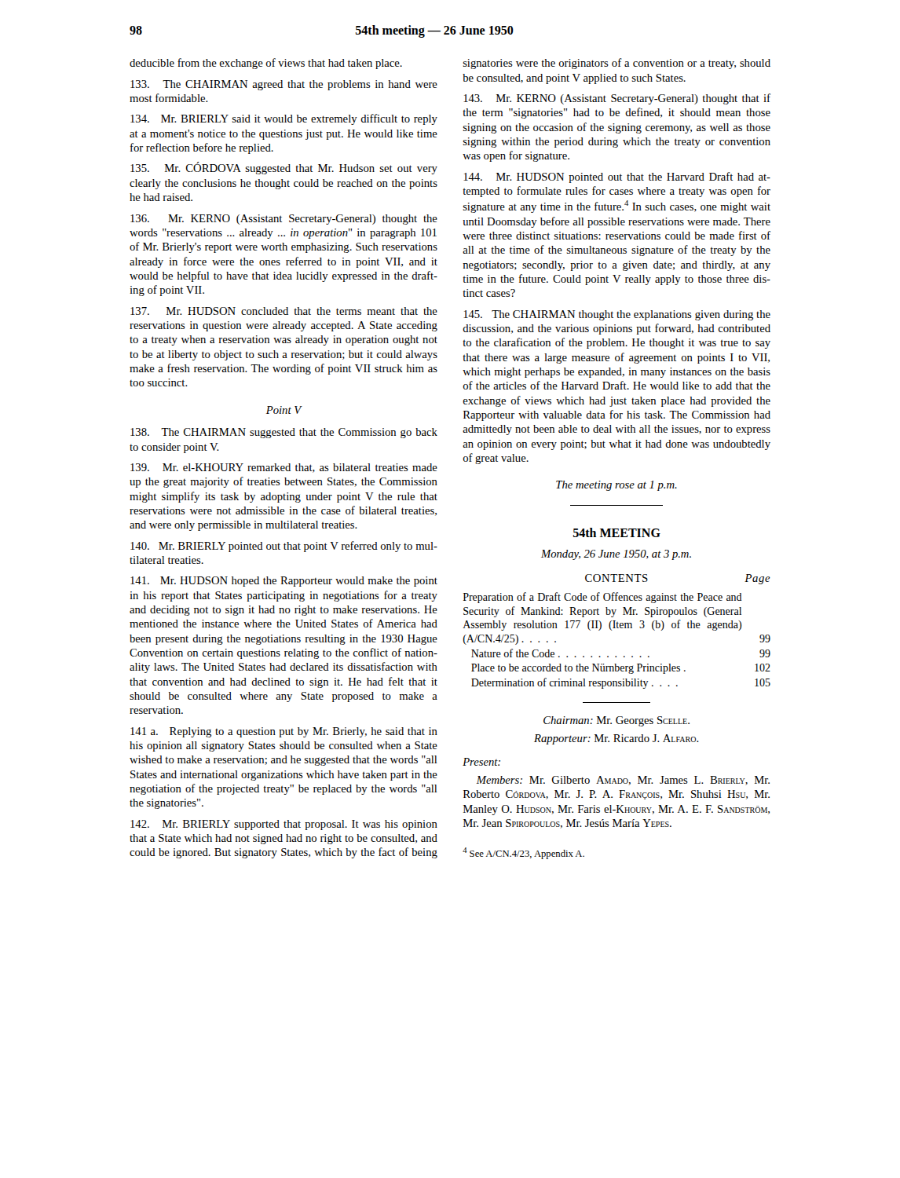98 54th meeting — 26 June 1950
deducible from the exchange of views that had taken place.
133. The CHAIRMAN agreed that the problems in hand were most formidable.
134. Mr. BRIERLY said it would be extremely difficult to reply at a moment's notice to the questions just put. He would like time for reflection before he replied.
135. Mr. CÓRDOVA suggested that Mr. Hudson set out very clearly the conclusions he thought could be reached on the points he had raised.
136. Mr. KERNO (Assistant Secretary-General) thought the words "reservations ... already ... in operation" in paragraph 101 of Mr. Brierly's report were worth emphasizing. Such reservations already in force were the ones referred to in point VII, and it would be helpful to have that idea lucidly expressed in the drafting of point VII.
137. Mr. HUDSON concluded that the terms meant that the reservations in question were already accepted. A State acceding to a treaty when a reservation was already in operation ought not to be at liberty to object to such a reservation; but it could always make a fresh reservation. The wording of point VII struck him as too succinct.
Point V
138. The CHAIRMAN suggested that the Commission go back to consider point V.
139. Mr. el-KHOURY remarked that, as bilateral treaties made up the great majority of treaties between States, the Commission might simplify its task by adopting under point V the rule that reservations were not admissible in the case of bilateral treaties, and were only permissible in multilateral treaties.
140. Mr. BRIERLY pointed out that point V referred only to multilateral treaties.
141. Mr. HUDSON hoped the Rapporteur would make the point in his report that States participating in negotiations for a treaty and deciding not to sign it had no right to make reservations. He mentioned the instance where the United States of America had been present during the negotiations resulting in the 1930 Hague Convention on certain questions relating to the conflict of nationality laws. The United States had declared its dissatisfaction with that convention and had declined to sign it. He had felt that it should be consulted where any State proposed to make a reservation.
141 a. Replying to a question put by Mr. Brierly, he said that in his opinion all signatory States should be consulted when a State wished to make a reservation; and he suggested that the words "all States and international organizations which have taken part in the negotiation of the projected treaty" be replaced by the words "all the signatories".
142. Mr. BRIERLY supported that proposal. It was his opinion that a State which had not signed had no right to be consulted, and could be ignored. But signatory States, which by the fact of being signatories were the originators of a convention or a treaty, should be consulted, and point V applied to such States.
143. Mr. KERNO (Assistant Secretary-General) thought that if the term "signatories" had to be defined, it should mean those signing on the occasion of the signing ceremony, as well as those signing within the period during which the treaty or convention was open for signature.
144. Mr. HUDSON pointed out that the Harvard Draft had attempted to formulate rules for cases where a treaty was open for signature at any time in the future.4 In such cases, one might wait until Doomsday before all possible reservations were made. There were three distinct situations: reservations could be made first of all at the time of the simultaneous signature of the treaty by the negotiators; secondly, prior to a given date; and thirdly, at any time in the future. Could point V really apply to those three distinct cases?
145. The CHAIRMAN thought the explanations given during the discussion, and the various opinions put forward, had contributed to the clarafication of the problem. He thought it was true to say that there was a large measure of agreement on points I to VII, which might perhaps be expanded, in many instances on the basis of the articles of the Harvard Draft. He would like to add that the exchange of views which had just taken place had provided the Rapporteur with valuable data for his task. The Commission had admittedly not been able to deal with all the issues, nor to express an opinion on every point; but what it had done was undoubtedly of great value.
The meeting rose at 1 p.m.
54th MEETING
Monday, 26 June 1950, at 3 p.m.
CONTENTS Page
| Preparation of a Draft Code of Offences against the Peace and Security of Mankind: Report by Mr. Spiropoulos (General Assembly resolution 177 (II) (Item 3 (b) of the agenda) (A/CN.4/25) . . . . . | 99 |
| Nature of the Code . . . . . . . . . . . . | 99 |
| Place to be accorded to the Nürnberg Principles . | 102 |
| Determination of criminal responsibility . . . . | 105 |
Chairman: Mr. Georges Scelle.
Rapporteur: Mr. Ricardo J. Alfaro.
Present:
Members: Mr. Gilberto Amado, Mr. James L. Brierly, Mr. Roberto Córdova, Mr. J. P. A. François, Mr. Shuhsi Hsu, Mr. Manley O. Hudson, Mr. Faris el-Khoury, Mr. A. E. F. Sandström, Mr. Jean Spiropoulos, Mr. Jesús María Yepes.
4 See A/CN.4/23, Appendix A.